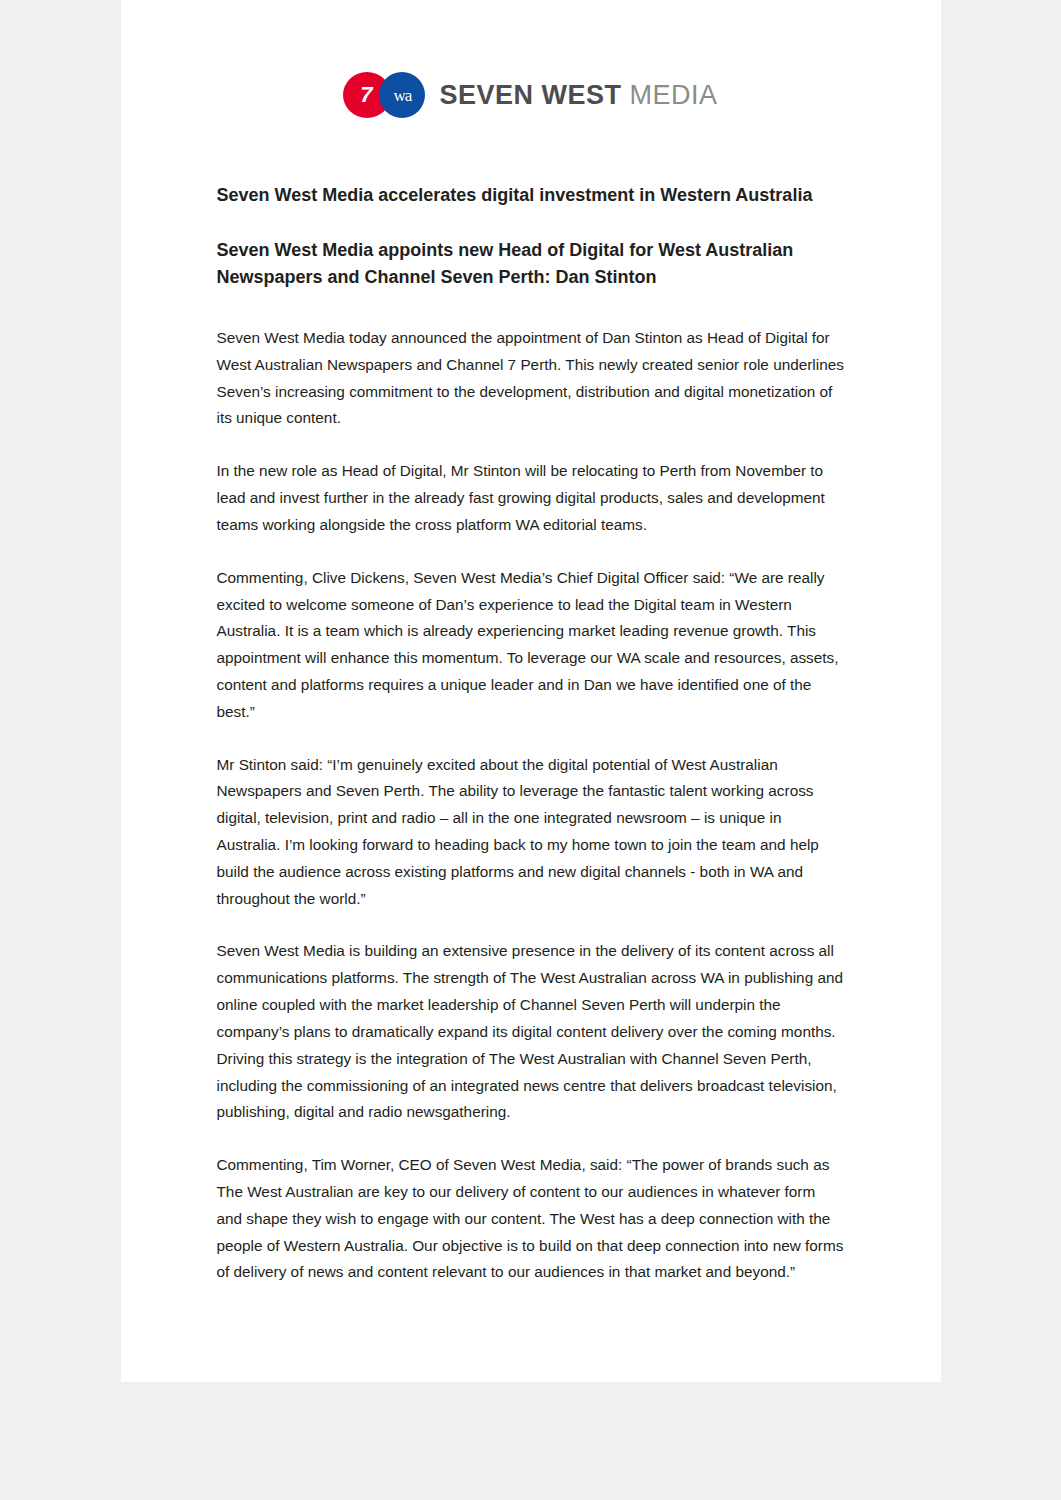7
wa
SEVEN WEST MEDIA
Seven West Media accelerates digital investment in Western Australia
Seven West Media appoints new Head of Digital for West Australian Newspapers and Channel Seven Perth: Dan Stinton
Seven West Media today announced the appointment of Dan Stinton as Head of Digital for West Australian Newspapers and Channel 7 Perth. This newly created senior role underlines Seven’s increasing commitment to the development, distribution and digital monetization of its unique content.
In the new role as Head of Digital, Mr Stinton will be relocating to Perth from November to lead and invest further in the already fast growing digital products, sales and development teams working alongside the cross platform WA editorial teams.
Commenting, Clive Dickens, Seven West Media’s Chief Digital Officer said: “We are really excited to welcome someone of Dan’s experience to lead the Digital team in Western Australia. It is a team which is already experiencing market leading revenue growth. This appointment will enhance this momentum. To leverage our WA scale and resources, assets, content and platforms requires a unique leader and in Dan we have identified one of the best.”
Mr Stinton said: “I’m genuinely excited about the digital potential of West Australian Newspapers and Seven Perth. The ability to leverage the fantastic talent working across digital, television, print and radio – all in the one integrated newsroom – is unique in Australia. I’m looking forward to heading back to my home town to join the team and help build the audience across existing platforms and new digital channels - both in WA and throughout the world.”
Seven West Media is building an extensive presence in the delivery of its content across all communications platforms. The strength of The West Australian across WA in publishing and online coupled with the market leadership of Channel Seven Perth will underpin the company’s plans to dramatically expand its digital content delivery over the coming months. Driving this strategy is the integration of The West Australian with Channel Seven Perth, including the commissioning of an integrated news centre that delivers broadcast television, publishing, digital and radio newsgathering.
Commenting, Tim Worner, CEO of Seven West Media, said: “The power of brands such as The West Australian are key to our delivery of content to our audiences in whatever form and shape they wish to engage with our content. The West has a deep connection with the people of Western Australia. Our objective is to build on that deep connection into new forms of delivery of news and content relevant to our audiences in that market and beyond.”